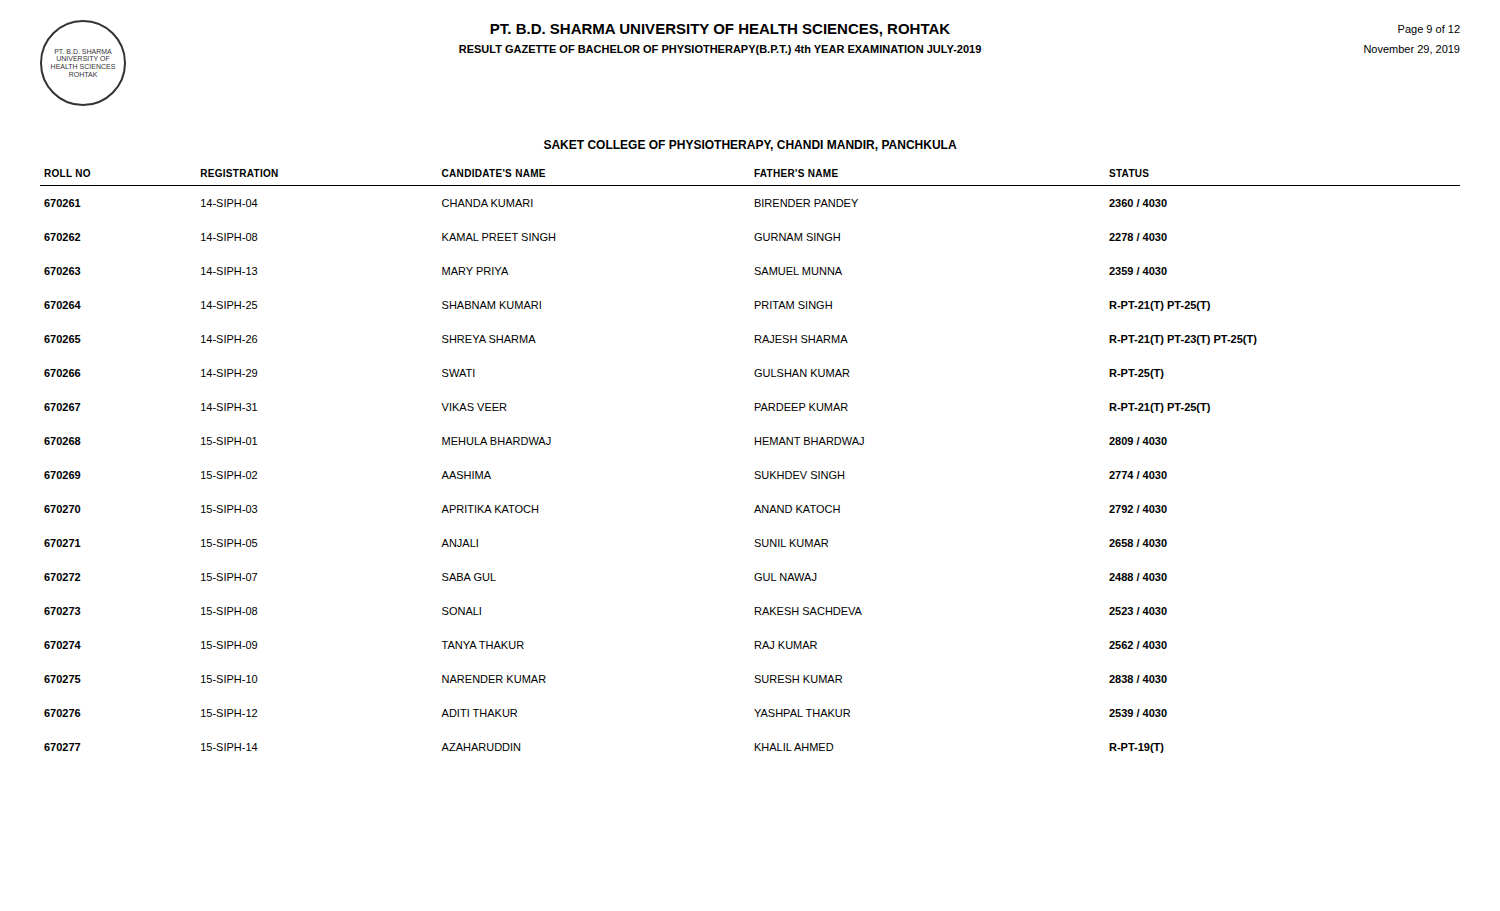PT. B.D. SHARMA
UNIVERSITY OF
HEALTH SCIENCES
ROHTAK
PT. B.D. SHARMA UNIVERSITY OF HEALTH SCIENCES, ROHTAK
RESULT GAZETTE OF BACHELOR OF PHYSIOTHERAPY(B.P.T.) 4th YEAR EXAMINATION JULY-2019
Page 9 of 12
November 29, 2019
SAKET COLLEGE OF PHYSIOTHERAPY, CHANDI MANDIR, PANCHKULA
| ROLL NO | REGISTRATION | CANDIDATE'S NAME | FATHER'S NAME | STATUS |
| --- | --- | --- | --- | --- |
| 670261 | 14-SIPH-04 | CHANDA KUMARI | BIRENDER PANDEY | 2360 / 4030 |
| 670262 | 14-SIPH-08 | KAMAL PREET SINGH | GURNAM SINGH | 2278 / 4030 |
| 670263 | 14-SIPH-13 | MARY PRIYA | SAMUEL MUNNA | 2359 / 4030 |
| 670264 | 14-SIPH-25 | SHABNAM KUMARI | PRITAM SINGH | R-PT-21(T) PT-25(T) |
| 670265 | 14-SIPH-26 | SHREYA SHARMA | RAJESH SHARMA | R-PT-21(T) PT-23(T) PT-25(T) |
| 670266 | 14-SIPH-29 | SWATI | GULSHAN KUMAR | R-PT-25(T) |
| 670267 | 14-SIPH-31 | VIKAS VEER | PARDEEP KUMAR | R-PT-21(T) PT-25(T) |
| 670268 | 15-SIPH-01 | MEHULA BHARDWAJ | HEMANT BHARDWAJ | 2809 / 4030 |
| 670269 | 15-SIPH-02 | AASHIMA | SUKHDEV SINGH | 2774 / 4030 |
| 670270 | 15-SIPH-03 | APRITIKA KATOCH | ANAND KATOCH | 2792 / 4030 |
| 670271 | 15-SIPH-05 | ANJALI | SUNIL KUMAR | 2658 / 4030 |
| 670272 | 15-SIPH-07 | SABA GUL | GUL NAWAJ | 2488 / 4030 |
| 670273 | 15-SIPH-08 | SONALI | RAKESH SACHDEVA | 2523 / 4030 |
| 670274 | 15-SIPH-09 | TANYA THAKUR | RAJ KUMAR | 2562 / 4030 |
| 670275 | 15-SIPH-10 | NARENDER KUMAR | SURESH KUMAR | 2838 / 4030 |
| 670276 | 15-SIPH-12 | ADITI THAKUR | YASHPAL THAKUR | 2539 / 4030 |
| 670277 | 15-SIPH-14 | AZAHARUDDIN | KHALIL AHMED | R-PT-19(T) |